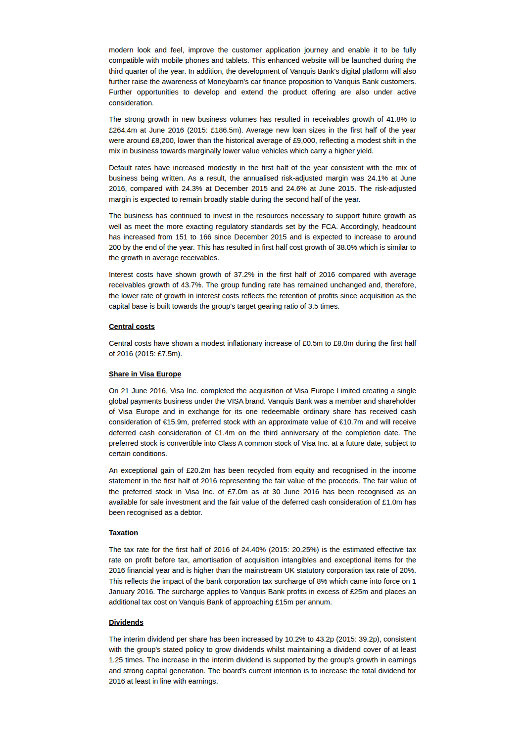modern look and feel, improve the customer application journey and enable it to be fully compatible with mobile phones and tablets. This enhanced website will be launched during the third quarter of the year. In addition, the development of Vanquis Bank's digital platform will also further raise the awareness of Moneybarn's car finance proposition to Vanquis Bank customers. Further opportunities to develop and extend the product offering are also under active consideration.
The strong growth in new business volumes has resulted in receivables growth of 41.8% to £264.4m at June 2016 (2015: £186.5m). Average new loan sizes in the first half of the year were around £8,200, lower than the historical average of £9,000, reflecting a modest shift in the mix in business towards marginally lower value vehicles which carry a higher yield.
Default rates have increased modestly in the first half of the year consistent with the mix of business being written. As a result, the annualised risk-adjusted margin was 24.1% at June 2016, compared with 24.3% at December 2015 and 24.6% at June 2015. The risk-adjusted margin is expected to remain broadly stable during the second half of the year.
The business has continued to invest in the resources necessary to support future growth as well as meet the more exacting regulatory standards set by the FCA. Accordingly, headcount has increased from 151 to 166 since December 2015 and is expected to increase to around 200 by the end of the year. This has resulted in first half cost growth of 38.0% which is similar to the growth in average receivables.
Interest costs have shown growth of 37.2% in the first half of 2016 compared with average receivables growth of 43.7%. The group funding rate has remained unchanged and, therefore, the lower rate of growth in interest costs reflects the retention of profits since acquisition as the capital base is built towards the group's target gearing ratio of 3.5 times.
Central costs
Central costs have shown a modest inflationary increase of £0.5m to £8.0m during the first half of 2016 (2015: £7.5m).
Share in Visa Europe
On 21 June 2016, Visa Inc. completed the acquisition of Visa Europe Limited creating a single global payments business under the VISA brand. Vanquis Bank was a member and shareholder of Visa Europe and in exchange for its one redeemable ordinary share has received cash consideration of €15.9m, preferred stock with an approximate value of €10.7m and will receive deferred cash consideration of €1.4m on the third anniversary of the completion date. The preferred stock is convertible into Class A common stock of Visa Inc. at a future date, subject to certain conditions.
An exceptional gain of £20.2m has been recycled from equity and recognised in the income statement in the first half of 2016 representing the fair value of the proceeds. The fair value of the preferred stock in Visa Inc. of £7.0m as at 30 June 2016 has been recognised as an available for sale investment and the fair value of the deferred cash consideration of £1.0m has been recognised as a debtor.
Taxation
The tax rate for the first half of 2016 of 24.40% (2015: 20.25%) is the estimated effective tax rate on profit before tax, amortisation of acquisition intangibles and exceptional items for the 2016 financial year and is higher than the mainstream UK statutory corporation tax rate of 20%. This reflects the impact of the bank corporation tax surcharge of 8% which came into force on 1 January 2016. The surcharge applies to Vanquis Bank profits in excess of £25m and places an additional tax cost on Vanquis Bank of approaching £15m per annum.
Dividends
The interim dividend per share has been increased by 10.2% to 43.2p (2015: 39.2p), consistent with the group's stated policy to grow dividends whilst maintaining a dividend cover of at least 1.25 times. The increase in the interim dividend is supported by the group's growth in earnings and strong capital generation. The board's current intention is to increase the total dividend for 2016 at least in line with earnings.